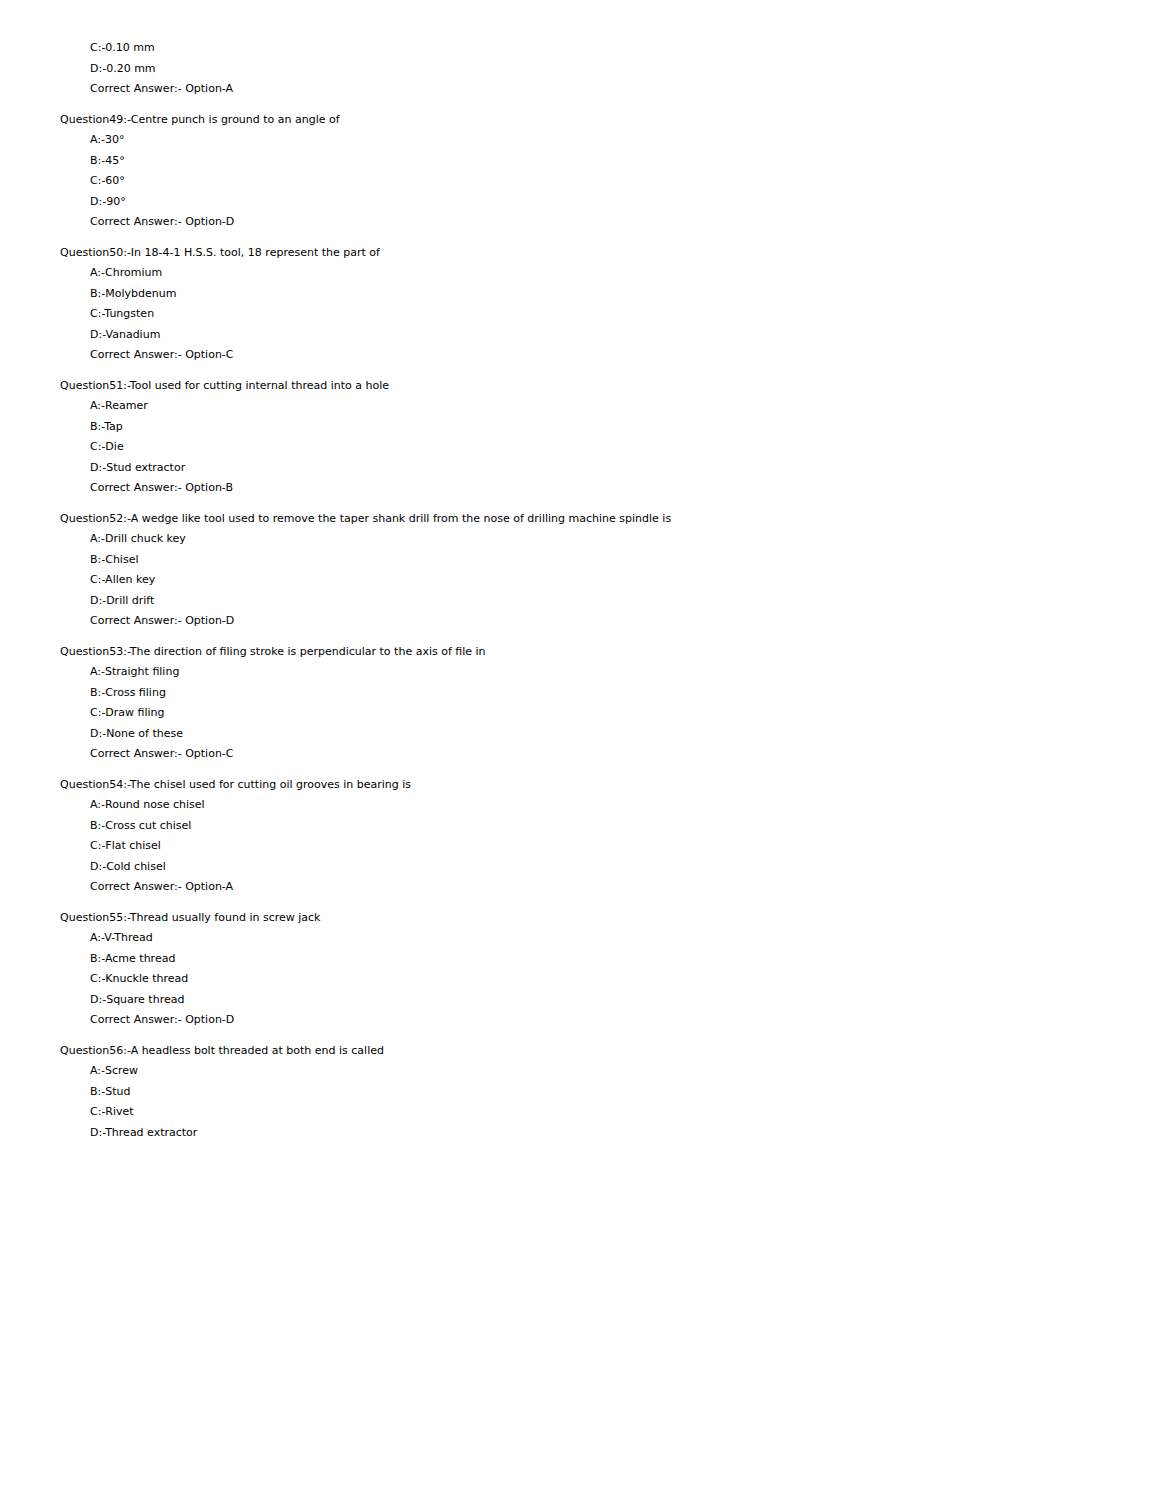C:-0.10 mm
D:-0.20 mm
Correct Answer:- Option-A
Question49:-Centre punch is ground to an angle of
A:-30°
B:-45°
C:-60°
D:-90°
Correct Answer:- Option-D
Question50:-In 18-4-1 H.S.S. tool, 18 represent the part of
A:-Chromium
B:-Molybdenum
C:-Tungsten
D:-Vanadium
Correct Answer:- Option-C
Question51:-Tool used for cutting internal thread into a hole
A:-Reamer
B:-Tap
C:-Die
D:-Stud extractor
Correct Answer:- Option-B
Question52:-A wedge like tool used to remove the taper shank drill from the nose of drilling machine spindle is
A:-Drill chuck key
B:-Chisel
C:-Allen key
D:-Drill drift
Correct Answer:- Option-D
Question53:-The direction of filing stroke is perpendicular to the axis of file in
A:-Straight filing
B:-Cross filing
C:-Draw filing
D:-None of these
Correct Answer:- Option-C
Question54:-The chisel used for cutting oil grooves in bearing is
A:-Round nose chisel
B:-Cross cut chisel
C:-Flat chisel
D:-Cold chisel
Correct Answer:- Option-A
Question55:-Thread usually found in screw jack
A:-V-Thread
B:-Acme thread
C:-Knuckle thread
D:-Square thread
Correct Answer:- Option-D
Question56:-A headless bolt threaded at both end is called
A:-Screw
B:-Stud
C:-Rivet
D:-Thread extractor